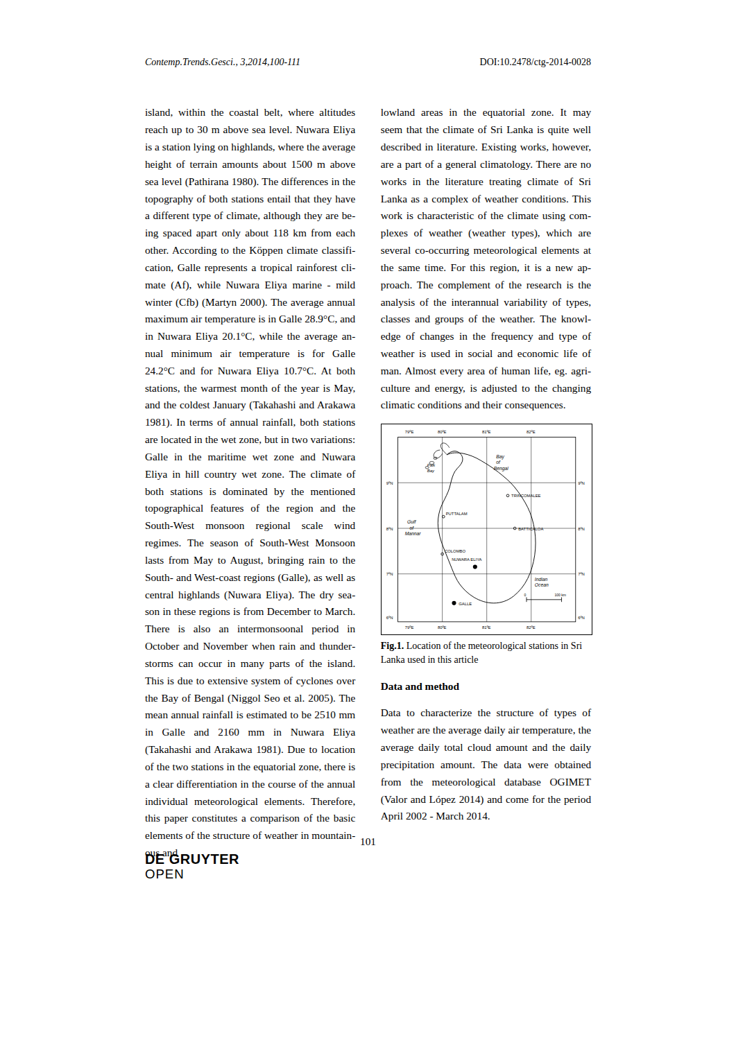Contemp.Trends.Gesci., 3,2014,100-111
DOI:10.2478/ctg-2014-0028
island, within the coastal belt, where altitudes reach up to 30 m above sea level. Nuwara Eliya is a station lying on highlands, where the average height of terrain amounts about 1500 m above sea level (Pathirana 1980). The differences in the topography of both stations entail that they have a different type of climate, although they are being spaced apart only about 118 km from each other. According to the Köppen climate classification, Galle represents a tropical rainforest climate (Af), while Nuwara Eliya marine - mild winter (Cfb) (Martyn 2000). The average annual maximum air temperature is in Galle 28.9°C, and in Nuwara Eliya 20.1°C, while the average annual minimum air temperature is for Galle 24.2°C and for Nuwara Eliya 10.7°C. At both stations, the warmest month of the year is May, and the coldest January (Takahashi and Arakawa 1981). In terms of annual rainfall, both stations are located in the wet zone, but in two variations: Galle in the maritime wet zone and Nuwara Eliya in hill country wet zone. The climate of both stations is dominated by the mentioned topographical features of the region and the South-West monsoon regional scale wind regimes. The season of South-West Monsoon lasts from May to August, bringing rain to the South- and West-coast regions (Galle), as well as central highlands (Nuwara Eliya). The dry season in these regions is from December to March. There is also an intermonsoonal period in October and November when rain and thunderstorms can occur in many parts of the island. This is due to extensive system of cyclones over the Bay of Bengal (Niggol Seo et al. 2005). The mean annual rainfall is estimated to be 2510 mm in Galle and 2160 mm in Nuwara Eliya (Takahashi and Arakawa 1981). Due to location of the two stations in the equatorial zone, there is a clear differentiation in the course of the annual individual meteorological elements. Therefore, this paper constitutes a comparison of the basic elements of the structure of weather in mountainous and
lowland areas in the equatorial zone. It may seem that the climate of Sri Lanka is quite well described in literature. Existing works, however, are a part of a general climatology. There are no works in the literature treating climate of Sri Lanka as a complex of weather conditions. This work is characteristic of the climate using complexes of weather (weather types), which are several co-occurring meteorological elements at the same time. For this region, it is a new approach. The complement of the research is the analysis of the interannual variability of types, classes and groups of the weather. The knowledge of changes in the frequency and type of weather is used in social and economic life of man. Almost every area of human life, eg. agriculture and energy, is adjusted to the changing climatic conditions and their consequences.
79ºE 80ºE 81ºE 82ºE 79ºE 80ºE 81ºE 82ºE 9ºN 8ºN 7ºN 6ºN 9ºN 8ºN 7ºN 6ºN Bay of Bengal Palk Bay Gulf of Mannar Indian Ocean TRINCOMALEE BATTICALOA PUTTALAM COLOMBO NUWARA ELIYA GALLE 0 100 km
Fig.1. Location of the meteorological stations in Sri Lanka used in this article
Data and method
Data to characterize the structure of types of weather are the average daily air temperature, the average daily total cloud amount and the daily precipitation amount. The data were obtained from the meteorological database OGIMET (Valor and López 2014) and come for the period April 2002 - March 2014.
101
DE GRUYTER
OPEN